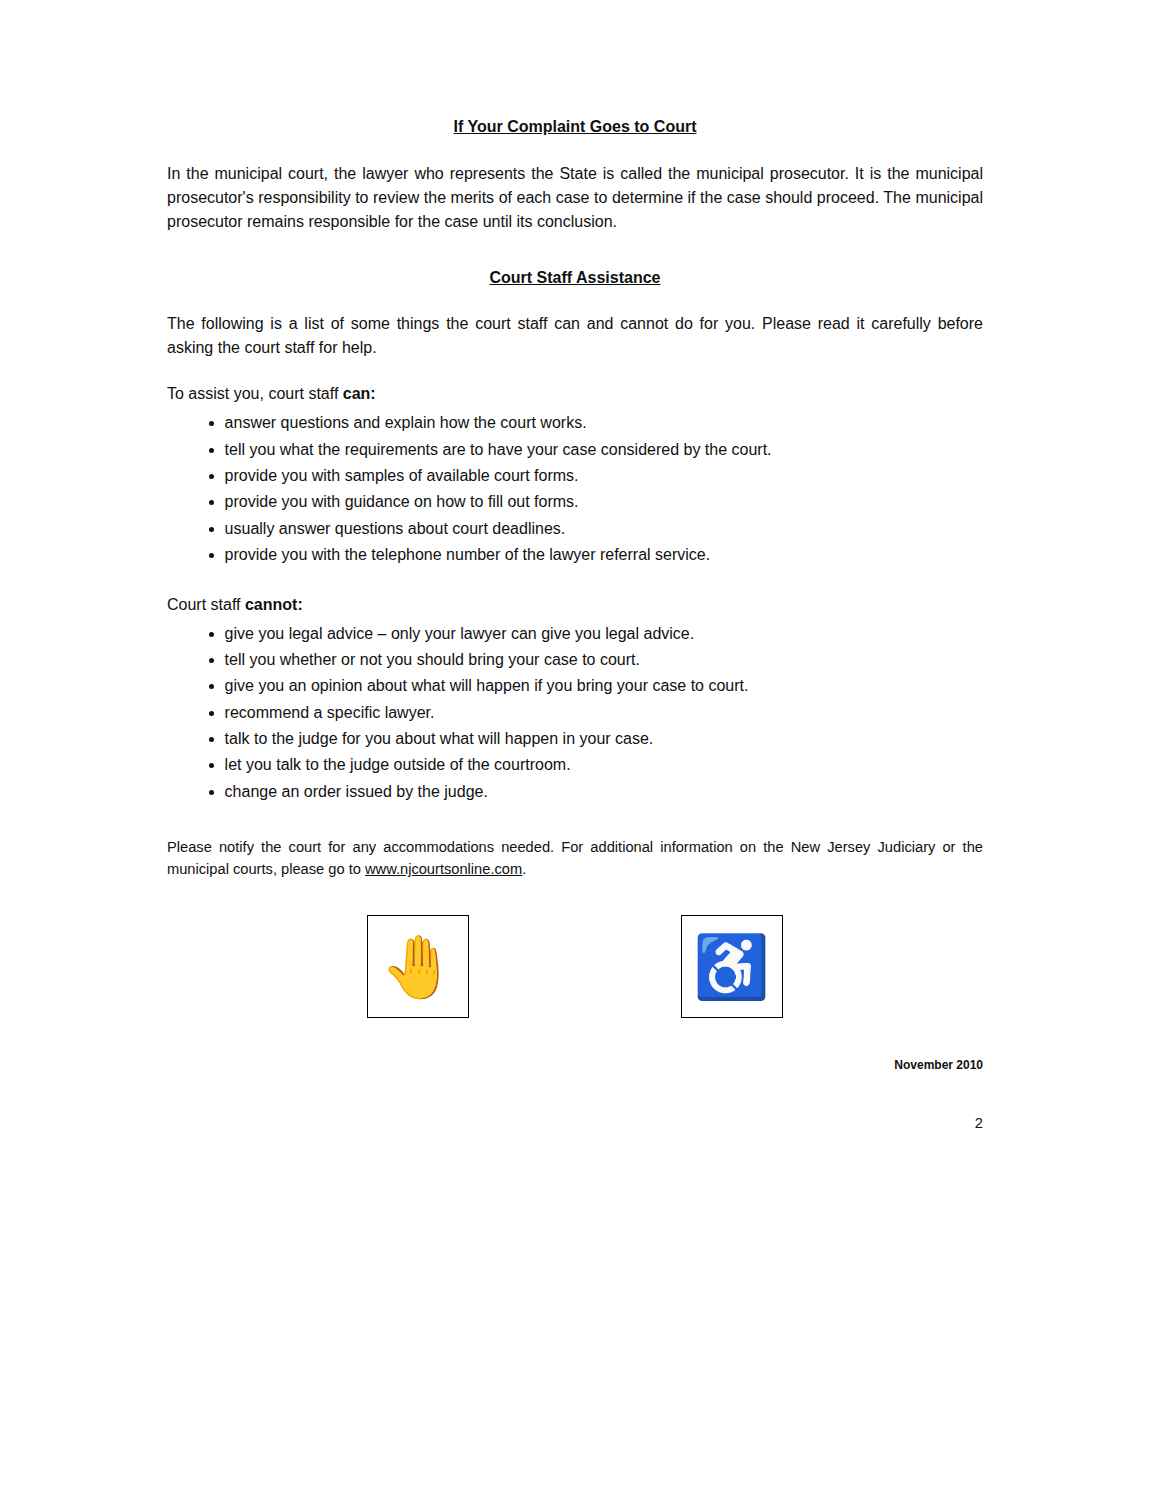If Your Complaint Goes to Court
In the municipal court, the lawyer who represents the State is called the municipal prosecutor. It is the municipal prosecutor's responsibility to review the merits of each case to determine if the case should proceed. The municipal prosecutor remains responsible for the case until its conclusion.
Court Staff Assistance
The following is a list of some things the court staff can and cannot do for you. Please read it carefully before asking the court staff for help.
To assist you, court staff can:
answer questions and explain how the court works.
tell you what the requirements are to have your case considered by the court.
provide you with samples of available court forms.
provide you with guidance on how to fill out forms.
usually answer questions about court deadlines.
provide you with the telephone number of the lawyer referral service.
Court staff cannot:
give you legal advice – only your lawyer can give you legal advice.
tell you whether or not you should bring your case to court.
give you an opinion about what will happen if you bring your case to court.
recommend a specific lawyer.
talk to the judge for you about what will happen in your case.
let you talk to the judge outside of the courtroom.
change an order issued by the judge.
Please notify the court for any accommodations needed. For additional information on the New Jersey Judiciary or the municipal courts, please go to www.njcourtsonline.com.
🤚
♿
November 2010
2